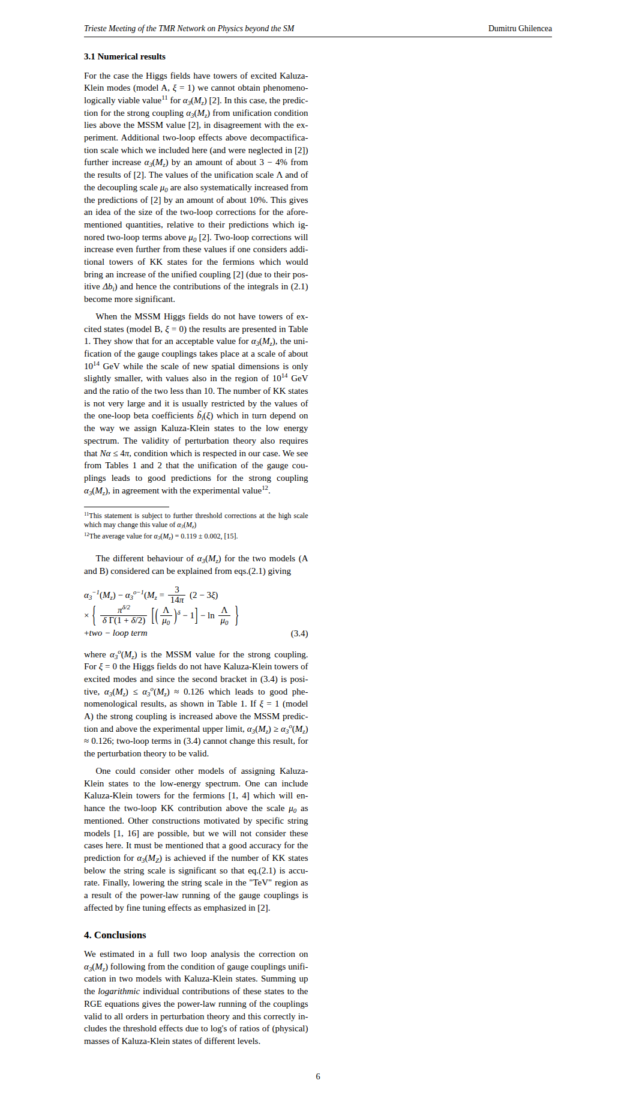Trieste Meeting of the TMR Network on Physics beyond the SM Dumitru Ghilencea
3.1 Numerical results
For the case the Higgs fields have towers of excited Kaluza-Klein modes (model A, ξ = 1) we cannot obtain phenomenologically viable value11 for α3(Mz) [2]. In this case, the prediction for the strong coupling α3(Mz) from unification condition lies above the MSSM value [2], in disagreement with the experiment. Additional two-loop effects above decompactification scale which we included here (and were neglected in [2]) further increase α3(Mz) by an amount of about 3 − 4% from the results of [2]. The values of the unification scale Λ and of the decoupling scale μ0 are also systematically increased from the predictions of [2] by an amount of about 10%. This gives an idea of the size of the two-loop corrections for the aforementioned quantities, relative to their predictions which ignored two-loop terms above μ0 [2]. Two-loop corrections will increase even further from these values if one considers additional towers of KK states for the fermions which would bring an increase of the unified coupling [2] (due to their positive Δbi) and hence the contributions of the integrals in (2.1) become more significant.
When the MSSM Higgs fields do not have towers of excited states (model B, ξ = 0) the results are presented in Table 1. They show that for an acceptable value for α3(Mz), the unification of the gauge couplings takes place at a scale of about 1014 GeV while the scale of new spatial dimensions is only slightly smaller, with values also in the region of 1014 GeV and the ratio of the two less than 10. The number of KK states is not very large and it is usually restricted by the values of the one-loop beta coefficients b̃i(ξ) which in turn depend on the way we assign Kaluza-Klein states to the low energy spectrum. The validity of perturbation theory also requires that Nα ≤ 4π, condition which is respected in our case. We see from Tables 1 and 2 that the unification of the gauge couplings leads to good predictions for the strong coupling α3(Mz), in agreement with the experimental value12.
11This statement is subject to further threshold corrections at the high scale which may change this value of α3(Mz)
12The average value for α3(Mz) = 0.119 ± 0.002, [15].
The different behaviour of α3(Mz) for the two models (A and B) considered can be explained from eqs.(2.1) giving
| α 3 −1 ( M z ) − α 3 o−1 ( M z = 3 14 π (2 − 3 ξ ) × { π δ/2 δ Γ(1 + δ /2) [ ( Λ μ 0 ) δ − 1 ] − ln Λ μ 0 } + two − loop term | (3.4) |
where α3o(Mz) is the MSSM value for the strong coupling. For ξ = 0 the Higgs fields do not have Kaluza-Klein towers of excited modes and since the second bracket in (3.4) is positive, α3(Mz) ≤ α3o(Mz) ≈ 0.126 which leads to good phenomenological results, as shown in Table 1. If ξ = 1 (model A) the strong coupling is increased above the MSSM prediction and above the experimental upper limit, α3(Mz) ≥ α3o(Mz) ≈ 0.126; two-loop terms in (3.4) cannot change this result, for the perturbation theory to be valid.
One could consider other models of assigning Kaluza-Klein states to the low-energy spectrum. One can include Kaluza-Klein towers for the fermions [1, 4] which will enhance the two-loop KK contribution above the scale μ0 as mentioned. Other constructions motivated by specific string models [1, 16] are possible, but we will not consider these cases here. It must be mentioned that a good accuracy for the prediction for α3(MZ) is achieved if the number of KK states below the string scale is significant so that eq.(2.1) is accurate. Finally, lowering the string scale in the "TeV" region as a result of the power-law running of the gauge couplings is affected by fine tuning effects as emphasized in [2].
4. Conclusions
We estimated in a full two loop analysis the correction on α3(Mz) following from the condition of gauge couplings unification in two models with Kaluza-Klein states. Summing up the logarithmic individual contributions of these states to the RGE equations gives the power-law running of the couplings valid to all orders in perturbation theory and this correctly includes the threshold effects due to log's of ratios of (physical) masses of Kaluza-Klein states of different levels.
6